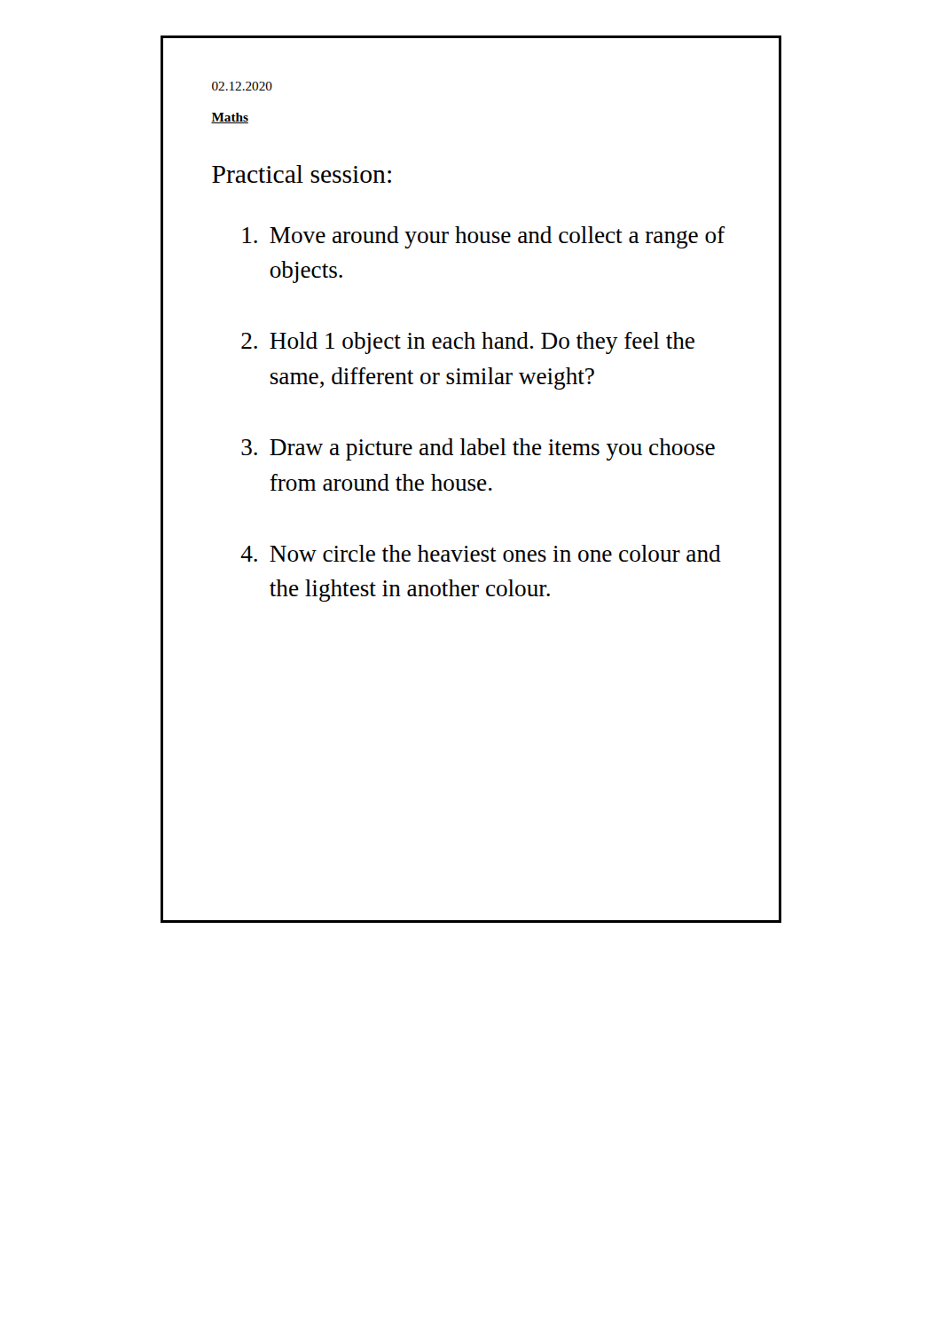02.12.2020
Maths
Practical session:
Move around your house and collect a range of objects.
Hold 1 object in each hand. Do they feel the same, different or similar weight?
Draw a picture and label the items you choose from around the house.
Now circle the heaviest ones in one colour and the lightest in another colour.